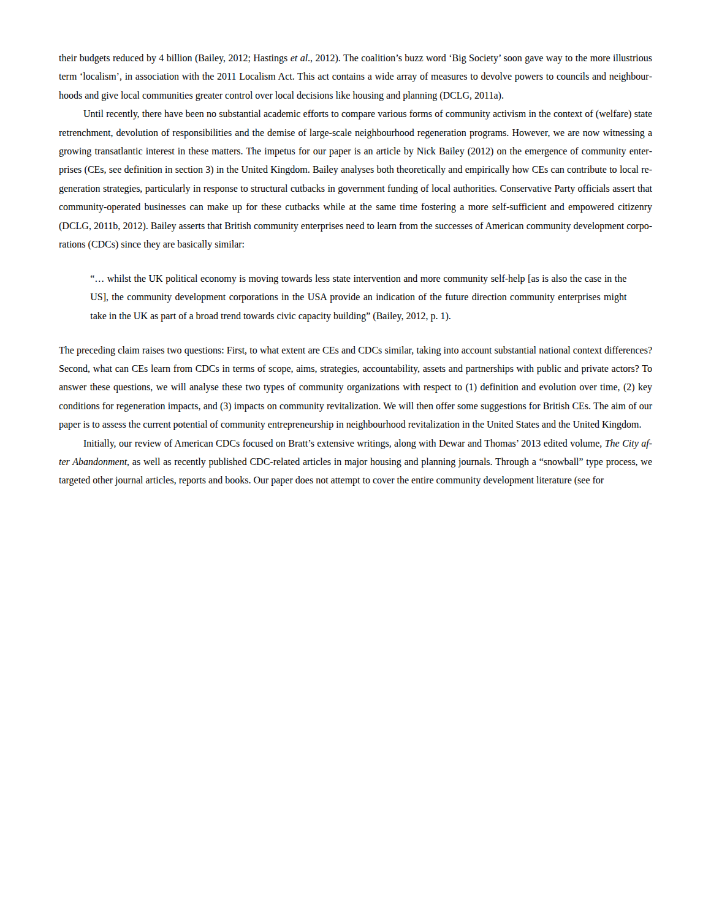their budgets reduced by 4 billion (Bailey, 2012; Hastings et al., 2012). The coalition’s buzz word ‘Big Society’ soon gave way to the more illustrious term ‘localism’, in association with the 2011 Localism Act. This act contains a wide array of measures to devolve powers to councils and neighbourhoods and give local communities greater control over local decisions like housing and planning (DCLG, 2011a).
Until recently, there have been no substantial academic efforts to compare various forms of community activism in the context of (welfare) state retrenchment, devolution of responsibilities and the demise of large-scale neighbourhood regeneration programs. However, we are now witnessing a growing transatlantic interest in these matters. The impetus for our paper is an article by Nick Bailey (2012) on the emergence of community enterprises (CEs, see definition in section 3) in the United Kingdom. Bailey analyses both theoretically and empirically how CEs can contribute to local regeneration strategies, particularly in response to structural cutbacks in government funding of local authorities. Conservative Party officials assert that community-operated businesses can make up for these cutbacks while at the same time fostering a more self-sufficient and empowered citizenry (DCLG, 2011b, 2012). Bailey asserts that British community enterprises need to learn from the successes of American community development corporations (CDCs) since they are basically similar:
“… whilst the UK political economy is moving towards less state intervention and more community self-help [as is also the case in the US], the community development corporations in the USA provide an indication of the future direction community enterprises might take in the UK as part of a broad trend towards civic capacity building” (Bailey, 2012, p. 1).
The preceding claim raises two questions: First, to what extent are CEs and CDCs similar, taking into account substantial national context differences? Second, what can CEs learn from CDCs in terms of scope, aims, strategies, accountability, assets and partnerships with public and private actors? To answer these questions, we will analyse these two types of community organizations with respect to (1) definition and evolution over time, (2) key conditions for regeneration impacts, and (3) impacts on community revitalization. We will then offer some suggestions for British CEs. The aim of our paper is to assess the current potential of community entrepreneurship in neighbourhood revitalization in the United States and the United Kingdom.
Initially, our review of American CDCs focused on Bratt’s extensive writings, along with Dewar and Thomas’ 2013 edited volume, The City after Abandonment, as well as recently published CDC-related articles in major housing and planning journals. Through a “snowball” type process, we targeted other journal articles, reports and books. Our paper does not attempt to cover the entire community development literature (see for